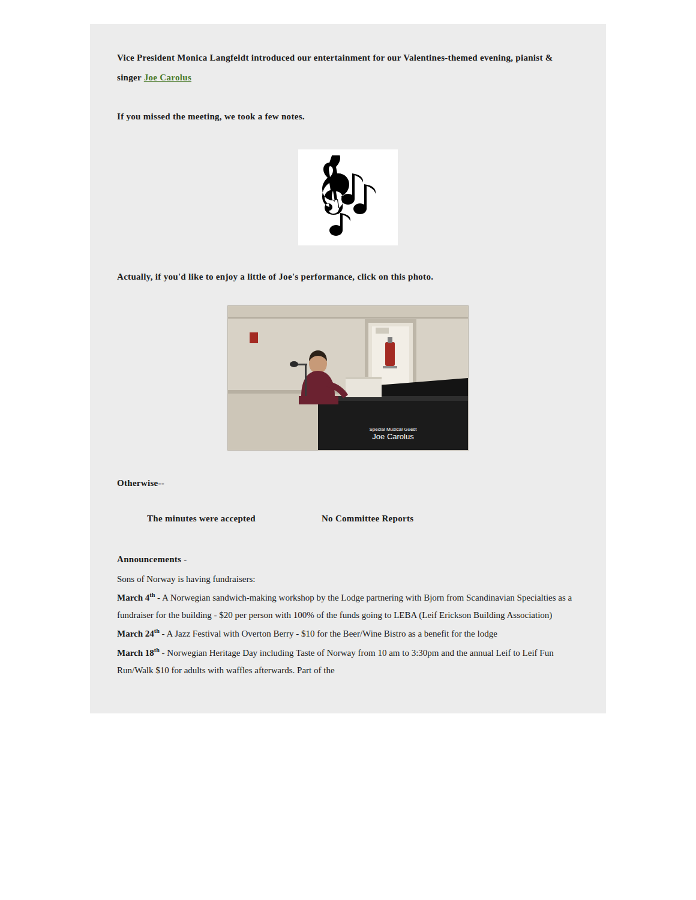Vice President Monica Langfeldt introduced our entertainment for our Valentines‑themed evening, pianist & singer Joe Carolus
If you missed the meeting, we took a few notes.
Actually, if you'd like to enjoy a little of Joe's performance, click on this photo.
Special Musical Guest Joe Carolus
Otherwise--
The minutes were accepted No Committee Reports
Announcements -
Sons of Norway is having fundraisers:
March 4th - A Norwegian sandwich-making workshop by the Lodge partnering with Bjorn from Scandinavian Specialties as a fundraiser for the building - $20 per person with 100% of the funds going to LEBA (Leif Erickson Building Association)
March 24th - A Jazz Festival with Overton Berry - $10 for the Beer/Wine Bistro as a benefit for the lodge
March 18th - Norwegian Heritage Day including Taste of Norway from 10 am to 3:30pm and the annual Leif to Leif Fun Run/Walk $10 for adults with waffles afterwards. Part of the